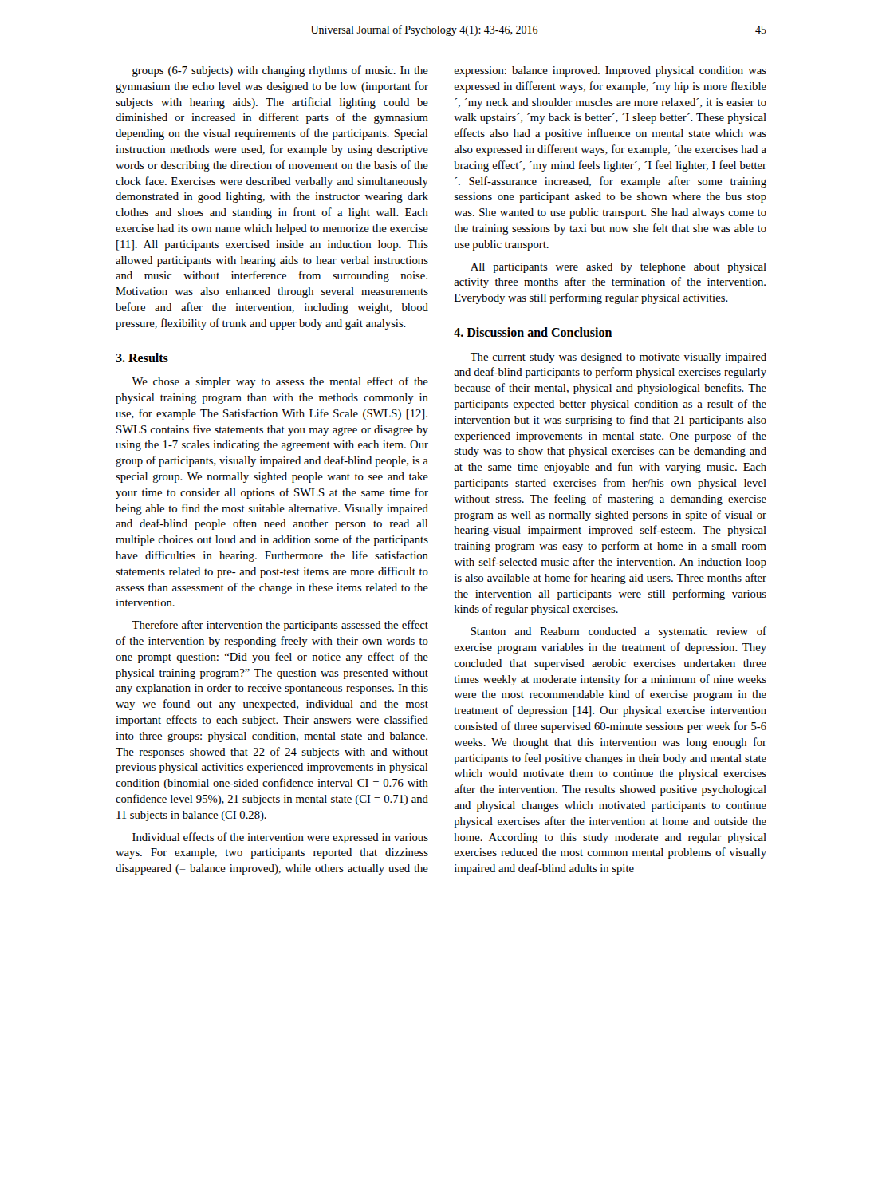Universal Journal of Psychology 4(1): 43-46, 2016
45
groups (6-7 subjects) with changing rhythms of music. In the gymnasium the echo level was designed to be low (important for subjects with hearing aids). The artificial lighting could be diminished or increased in different parts of the gymnasium depending on the visual requirements of the participants. Special instruction methods were used, for example by using descriptive words or describing the direction of movement on the basis of the clock face. Exercises were described verbally and simultaneously demonstrated in good lighting, with the instructor wearing dark clothes and shoes and standing in front of a light wall. Each exercise had its own name which helped to memorize the exercise [11]. All participants exercised inside an induction loop. This allowed participants with hearing aids to hear verbal instructions and music without interference from surrounding noise. Motivation was also enhanced through several measurements before and after the intervention, including weight, blood pressure, flexibility of trunk and upper body and gait analysis.
3. Results
We chose a simpler way to assess the mental effect of the physical training program than with the methods commonly in use, for example The Satisfaction With Life Scale (SWLS) [12]. SWLS contains five statements that you may agree or disagree by using the 1-7 scales indicating the agreement with each item. Our group of participants, visually impaired and deaf-blind people, is a special group. We normally sighted people want to see and take your time to consider all options of SWLS at the same time for being able to find the most suitable alternative. Visually impaired and deaf-blind people often need another person to read all multiple choices out loud and in addition some of the participants have difficulties in hearing. Furthermore the life satisfaction statements related to pre- and post-test items are more difficult to assess than assessment of the change in these items related to the intervention.
Therefore after intervention the participants assessed the effect of the intervention by responding freely with their own words to one prompt question: “Did you feel or notice any effect of the physical training program?” The question was presented without any explanation in order to receive spontaneous responses. In this way we found out any unexpected, individual and the most important effects to each subject. Their answers were classified into three groups: physical condition, mental state and balance. The responses showed that 22 of 24 subjects with and without previous physical activities experienced improvements in physical condition (binomial one-sided confidence interval CI = 0.76 with confidence level 95%), 21 subjects in mental state (CI = 0.71) and 11 subjects in balance (CI 0.28).
Individual effects of the intervention were expressed in various ways. For example, two participants reported that dizziness disappeared (= balance improved), while others actually used the expression: balance improved. Improved physical condition was expressed in different ways, for example, ´my hip is more flexible´, ´my neck and shoulder muscles are more relaxed´, it is easier to walk upstairs´, ´my back is better´, ´I sleep better´. These physical effects also had a positive influence on mental state which was also expressed in different ways, for example, ´the exercises had a bracing effect´, ´my mind feels lighter´, ´I feel lighter, I feel better´. Self-assurance increased, for example after some training sessions one participant asked to be shown where the bus stop was. She wanted to use public transport. She had always come to the training sessions by taxi but now she felt that she was able to use public transport.
All participants were asked by telephone about physical activity three months after the termination of the intervention. Everybody was still performing regular physical activities.
4. Discussion and Conclusion
The current study was designed to motivate visually impaired and deaf-blind participants to perform physical exercises regularly because of their mental, physical and physiological benefits. The participants expected better physical condition as a result of the intervention but it was surprising to find that 21 participants also experienced improvements in mental state. One purpose of the study was to show that physical exercises can be demanding and at the same time enjoyable and fun with varying music. Each participants started exercises from her/his own physical level without stress. The feeling of mastering a demanding exercise program as well as normally sighted persons in spite of visual or hearing-visual impairment improved self-esteem. The physical training program was easy to perform at home in a small room with self-selected music after the intervention. An induction loop is also available at home for hearing aid users. Three months after the intervention all participants were still performing various kinds of regular physical exercises.
Stanton and Reaburn conducted a systematic review of exercise program variables in the treatment of depression. They concluded that supervised aerobic exercises undertaken three times weekly at moderate intensity for a minimum of nine weeks were the most recommendable kind of exercise program in the treatment of depression [14]. Our physical exercise intervention consisted of three supervised 60-minute sessions per week for 5-6 weeks. We thought that this intervention was long enough for participants to feel positive changes in their body and mental state which would motivate them to continue the physical exercises after the intervention. The results showed positive psychological and physical changes which motivated participants to continue physical exercises after the intervention at home and outside the home. According to this study moderate and regular physical exercises reduced the most common mental problems of visually impaired and deaf-blind adults in spite